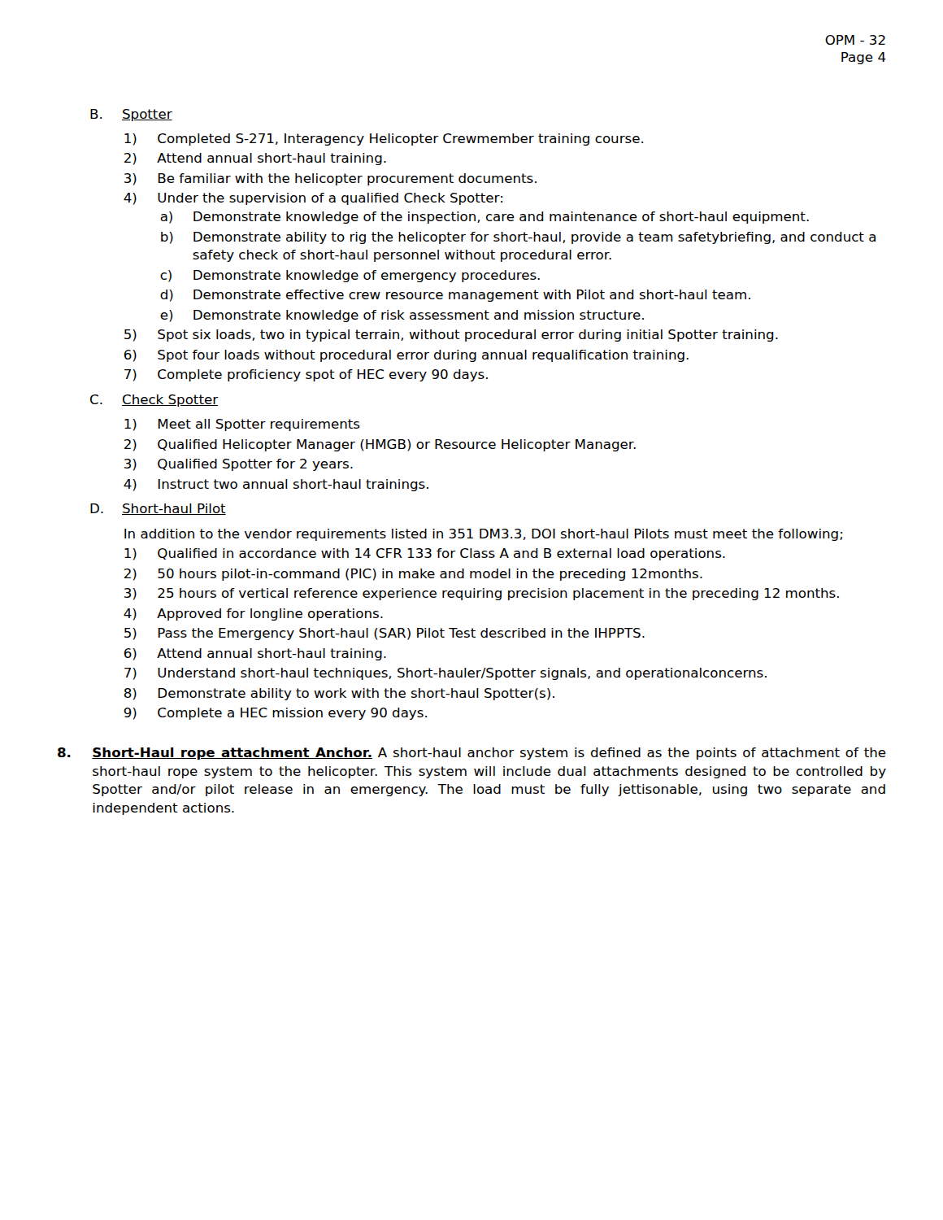OPM - 32
Page 4
B. Spotter
1) Completed S-271, Interagency Helicopter Crewmember training course.
2) Attend annual short-haul training.
3) Be familiar with the helicopter procurement documents.
4) Under the supervision of a qualified Check Spotter:
a) Demonstrate knowledge of the inspection, care and maintenance of short-haul equipment.
b) Demonstrate ability to rig the helicopter for short-haul, provide a team safetybriefing, and conduct a safety check of short-haul personnel without procedural error.
c) Demonstrate knowledge of emergency procedures.
d) Demonstrate effective crew resource management with Pilot and short-haul team.
e) Demonstrate knowledge of risk assessment and mission structure.
5) Spot six loads, two in typical terrain, without procedural error during initial Spotter training.
6) Spot four loads without procedural error during annual requalification training.
7) Complete proficiency spot of HEC every 90 days.
C. Check Spotter
1) Meet all Spotter requirements
2) Qualified Helicopter Manager (HMGB) or Resource Helicopter Manager.
3) Qualified Spotter for 2 years.
4) Instruct two annual short-haul trainings.
D. Short-haul Pilot
In addition to the vendor requirements listed in 351 DM3.3, DOI short-haul Pilots must meet the following;
1) Qualified in accordance with 14 CFR 133 for Class A and B external load operations.
2) 50 hours pilot-in-command (PIC) in make and model in the preceding 12months.
3) 25 hours of vertical reference experience requiring precision placement in the preceding 12 months.
4) Approved for longline operations.
5) Pass the Emergency Short-haul (SAR) Pilot Test described in the IHPPTS.
6) Attend annual short-haul training.
7) Understand short-haul techniques, Short-hauler/Spotter signals, and operationalconcerns.
8) Demonstrate ability to work with the short-haul Spotter(s).
9) Complete a HEC mission every 90 days.
8. Short-Haul rope attachment Anchor. A short-haul anchor system is defined as the points of attachment of the short-haul rope system to the helicopter. This system will include dual attachments designed to be controlled by Spotter and/or pilot release in an emergency. The load must be fully jettisonable, using two separate and independent actions.